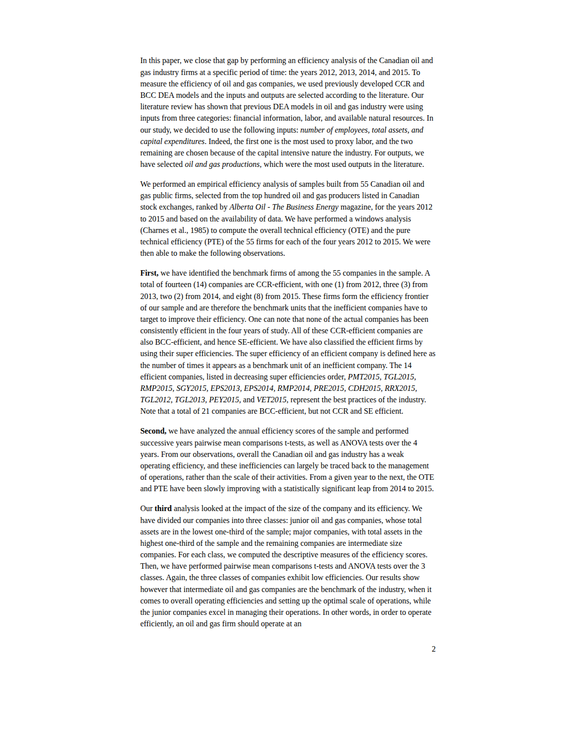In this paper, we close that gap by performing an efficiency analysis of the Canadian oil and gas industry firms at a specific period of time: the years 2012, 2013, 2014, and 2015. To measure the efficiency of oil and gas companies, we used previously developed CCR and BCC DEA models and the inputs and outputs are selected according to the literature. Our literature review has shown that previous DEA models in oil and gas industry were using inputs from three categories: financial information, labor, and available natural resources. In our study, we decided to use the following inputs: number of employees, total assets, and capital expenditures. Indeed, the first one is the most used to proxy labor, and the two remaining are chosen because of the capital intensive nature the industry. For outputs, we have selected oil and gas productions, which were the most used outputs in the literature.
We performed an empirical efficiency analysis of samples built from 55 Canadian oil and gas public firms, selected from the top hundred oil and gas producers listed in Canadian stock exchanges, ranked by Alberta Oil - The Business Energy magazine, for the years 2012 to 2015 and based on the availability of data. We have performed a windows analysis (Charnes et al., 1985) to compute the overall technical efficiency (OTE) and the pure technical efficiency (PTE) of the 55 firms for each of the four years 2012 to 2015. We were then able to make the following observations.
First, we have identified the benchmark firms of among the 55 companies in the sample. A total of fourteen (14) companies are CCR-efficient, with one (1) from 2012, three (3) from 2013, two (2) from 2014, and eight (8) from 2015. These firms form the efficiency frontier of our sample and are therefore the benchmark units that the inefficient companies have to target to improve their efficiency. One can note that none of the actual companies has been consistently efficient in the four years of study. All of these CCR-efficient companies are also BCC-efficient, and hence SE-efficient. We have also classified the efficient firms by using their super efficiencies. The super efficiency of an efficient company is defined here as the number of times it appears as a benchmark unit of an inefficient company. The 14 efficient companies, listed in decreasing super efficiencies order, PMT2015, TGL2015, RMP2015, SGY2015, EPS2013, EPS2014, RMP2014, PRE2015, CDH2015, RRX2015, TGL2012, TGL2013, PEY2015, and VET2015, represent the best practices of the industry. Note that a total of 21 companies are BCC-efficient, but not CCR and SE efficient.
Second, we have analyzed the annual efficiency scores of the sample and performed successive years pairwise mean comparisons t-tests, as well as ANOVA tests over the 4 years. From our observations, overall the Canadian oil and gas industry has a weak operating efficiency, and these inefficiencies can largely be traced back to the management of operations, rather than the scale of their activities. From a given year to the next, the OTE and PTE have been slowly improving with a statistically significant leap from 2014 to 2015.
Our third analysis looked at the impact of the size of the company and its efficiency. We have divided our companies into three classes: junior oil and gas companies, whose total assets are in the lowest one-third of the sample; major companies, with total assets in the highest one-third of the sample and the remaining companies are intermediate size companies. For each class, we computed the descriptive measures of the efficiency scores. Then, we have performed pairwise mean comparisons t-tests and ANOVA tests over the 3 classes. Again, the three classes of companies exhibit low efficiencies. Our results show however that intermediate oil and gas companies are the benchmark of the industry, when it comes to overall operating efficiencies and setting up the optimal scale of operations, while the junior companies excel in managing their operations. In other words, in order to operate efficiently, an oil and gas firm should operate at an
2